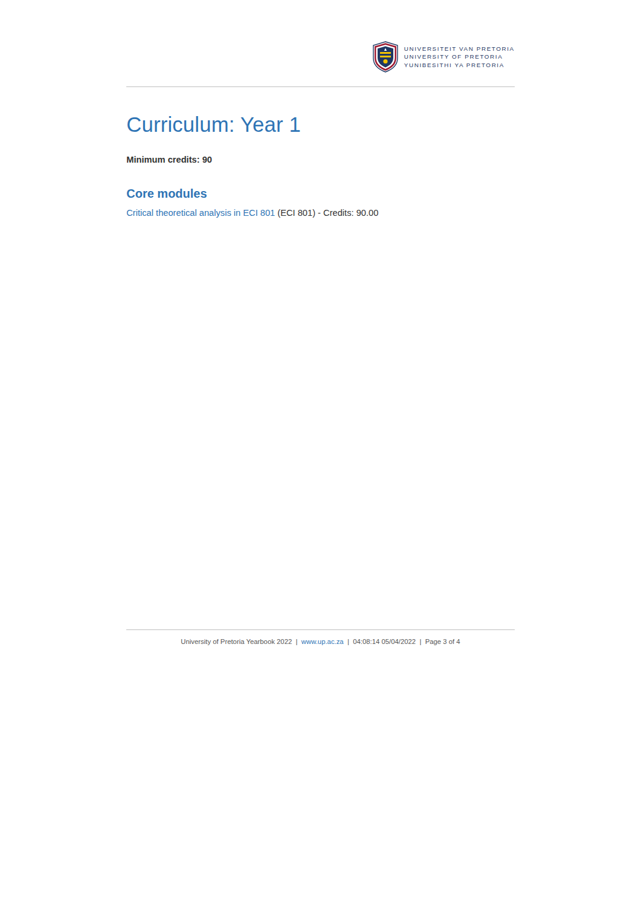Universiteit van Pretoria
University of Pretoria
Yunibesithi ya Pretoria
Curriculum: Year 1
Minimum credits: 90
Core modules
Critical theoretical analysis in ECI 801 (ECI 801) - Credits: 90.00
University of Pretoria Yearbook 2022 | www.up.ac.za | 04:08:14 05/04/2022 | Page 3 of 4